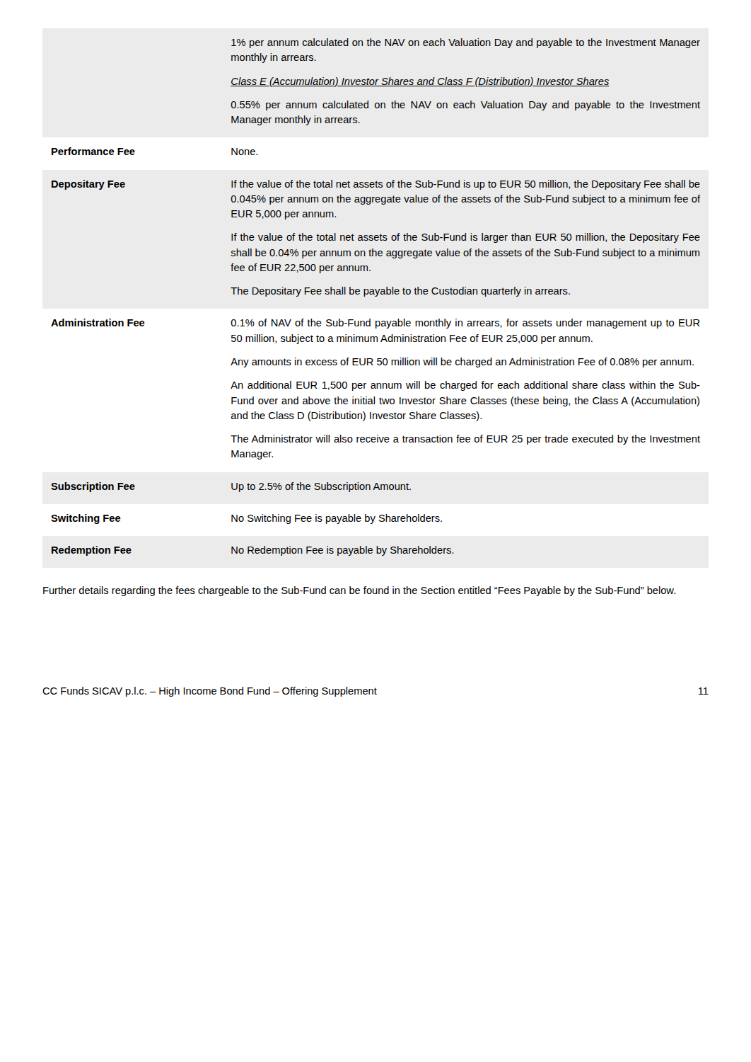| | 1% per annum calculated on the NAV on each Valuation Day and payable to the Investment Manager monthly in arrears. Class E (Accumulation) Investor Shares and Class F (Distribution) Investor Shares 0.55% per annum calculated on the NAV on each Valuation Day and payable to the Investment Manager monthly in arrears. |
| Performance Fee | None. |
| Depositary Fee | If the value of the total net assets of the Sub-Fund is up to EUR 50 million, the Depositary Fee shall be 0.045% per annum on the aggregate value of the assets of the Sub-Fund subject to a minimum fee of EUR 5,000 per annum. If the value of the total net assets of the Sub-Fund is larger than EUR 50 million, the Depositary Fee shall be 0.04% per annum on the aggregate value of the assets of the Sub-Fund subject to a minimum fee of EUR 22,500 per annum. The Depositary Fee shall be payable to the Custodian quarterly in arrears. |
| Administration Fee | 0.1% of NAV of the Sub-Fund payable monthly in arrears, for assets under management up to EUR 50 million, subject to a minimum Administration Fee of EUR 25,000 per annum. Any amounts in excess of EUR 50 million will be charged an Administration Fee of 0.08% per annum. An additional EUR 1,500 per annum will be charged for each additional share class within the Sub-Fund over and above the initial two Investor Share Classes (these being, the Class A (Accumulation) and the Class D (Distribution) Investor Share Classes). The Administrator will also receive a transaction fee of EUR 25 per trade executed by the Investment Manager. |
| Subscription Fee | Up to 2.5% of the Subscription Amount. |
| Switching Fee | No Switching Fee is payable by Shareholders. |
| Redemption Fee | No Redemption Fee is payable by Shareholders. |
Further details regarding the fees chargeable to the Sub-Fund can be found in the Section entitled “Fees Payable by the Sub-Fund” below.
CC Funds SICAV p.l.c. – High Income Bond Fund – Offering Supplement 11